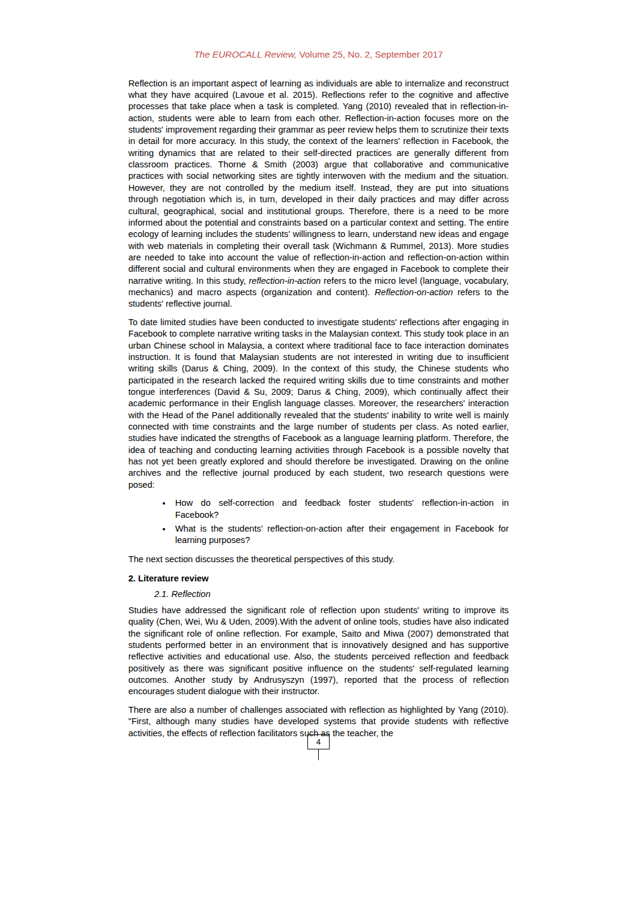The EUROCALL Review, Volume 25, No. 2, September 2017
Reflection is an important aspect of learning as individuals are able to internalize and reconstruct what they have acquired (Lavoue et al. 2015). Reflections refer to the cognitive and affective processes that take place when a task is completed. Yang (2010) revealed that in reflection-in-action, students were able to learn from each other. Reflection-in-action focuses more on the students' improvement regarding their grammar as peer review helps them to scrutinize their texts in detail for more accuracy. In this study, the context of the learners' reflection in Facebook, the writing dynamics that are related to their self-directed practices are generally different from classroom practices. Thorne & Smith (2003) argue that collaborative and communicative practices with social networking sites are tightly interwoven with the medium and the situation. However, they are not controlled by the medium itself. Instead, they are put into situations through negotiation which is, in turn, developed in their daily practices and may differ across cultural, geographical, social and institutional groups. Therefore, there is a need to be more informed about the potential and constraints based on a particular context and setting. The entire ecology of learning includes the students' willingness to learn, understand new ideas and engage with web materials in completing their overall task (Wichmann & Rummel, 2013). More studies are needed to take into account the value of reflection-in-action and reflection-on-action within different social and cultural environments when they are engaged in Facebook to complete their narrative writing. In this study, reflection-in-action refers to the micro level (language, vocabulary, mechanics) and macro aspects (organization and content). Reflection-on-action refers to the students' reflective journal.
To date limited studies have been conducted to investigate students' reflections after engaging in Facebook to complete narrative writing tasks in the Malaysian context. This study took place in an urban Chinese school in Malaysia, a context where traditional face to face interaction dominates instruction. It is found that Malaysian students are not interested in writing due to insufficient writing skills (Darus & Ching, 2009). In the context of this study, the Chinese students who participated in the research lacked the required writing skills due to time constraints and mother tongue interferences (David & Su, 2009; Darus & Ching, 2009), which continually affect their academic performance in their English language classes. Moreover, the researchers' interaction with the Head of the Panel additionally revealed that the students' inability to write well is mainly connected with time constraints and the large number of students per class. As noted earlier, studies have indicated the strengths of Facebook as a language learning platform. Therefore, the idea of teaching and conducting learning activities through Facebook is a possible novelty that has not yet been greatly explored and should therefore be investigated. Drawing on the online archives and the reflective journal produced by each student, two research questions were posed:
How do self-correction and feedback foster students' reflection-in-action in Facebook?
What is the students' reflection-on-action after their engagement in Facebook for learning purposes?
The next section discusses the theoretical perspectives of this study.
2. Literature review
2.1. Reflection
Studies have addressed the significant role of reflection upon students' writing to improve its quality (Chen, Wei, Wu & Uden, 2009).With the advent of online tools, studies have also indicated the significant role of online reflection. For example, Saito and Miwa (2007) demonstrated that students performed better in an environment that is innovatively designed and has supportive reflective activities and educational use. Also, the students perceived reflection and feedback positively as there was significant positive influence on the students' self-regulated learning outcomes. Another study by Andrusyszyn (1997), reported that the process of reflection encourages student dialogue with their instructor.
There are also a number of challenges associated with reflection as highlighted by Yang (2010). "First, although many studies have developed systems that provide students with reflective activities, the effects of reflection facilitators such as the teacher, the
4